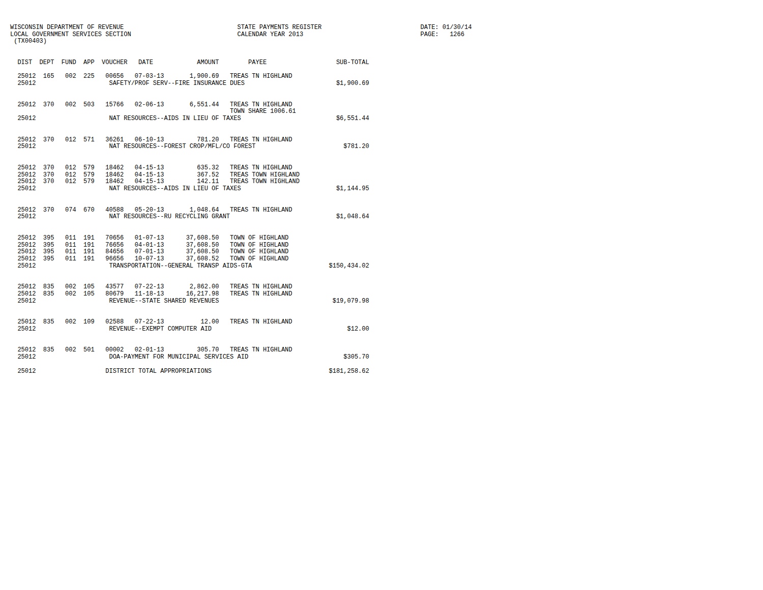WISCONSIN DEPARTMENT OF REVENUE STATE PAYMENTS REGISTER DATE: 01/30/14 LOCAL GOVERNMENT SERVICES SECTION CALENDAR YEAR 2013 PAGE: 1266 (TX00403) DIST DEPT FUND APP VOUCHER DATE AMOUNT PAYEE SUB-TOTAL 25012 165 002 225 00656 07-03-13 1,900.69 TREAS TN HIGHLAND 25012 SAFETY/PROF SERV--FIRE INSURANCE DUES $1,900.69 25012 370 002 503 15766 02-06-13 6,551.44 TREAS TN HIGHLAND TOWN SHARE 1006.61 25012 NAT RESOURCES--AIDS IN LIEU OF TAXES $6,551.44 25012 370 012 571 36261 06-10-13 781.20 TREAS TN HIGHLAND 25012 NAT RESOURCES--FOREST CROP/MFL/CO FOREST $781.20 25012 370 012 579 18462 04-15-13 635.32 TREAS TN HIGHLAND 25012 370 012 579 18462 04-15-13 367.52 TREAS TOWN HIGHLAND 25012 370 012 579 18462 04-15-13 142.11 TREAS TOWN HIGHLAND 25012 NAT RESOURCES--AIDS IN LIEU OF TAXES $1,144.95 25012 370 074 670 40588 05-20-13 1,048.64 TREAS TN HIGHLAND 25012 NAT RESOURCES--RU RECYCLING GRANT $1,048.64 25012 395 011 191 70656 01-07-13 37,608.50 TOWN OF HIGHLAND 25012 395 011 191 76656 04-01-13 37,608.50 TOWN OF HIGHLAND 25012 395 011 191 84656 07-01-13 37,608.50 TOWN OF HIGHLAND 25012 395 011 191 96656 10-07-13 37,608.52 TOWN OF HIGHLAND 25012 TRANSPORTATION--GENERAL TRANSP AIDS-GTA $150,434.02 25012 835 002 105 43577 07-22-13 2,862.00 TREAS TN HIGHLAND 25012 835 002 105 80679 11-18-13 16,217.98 TREAS TN HIGHLAND 25012 REVENUE--STATE SHARED REVENUES $19,079.98 25012 835 002 109 02588 07-22-13 12.00 TREAS TN HIGHLAND 25012 REVENUE--EXEMPT COMPUTER AID $12.00 25012 835 002 501 00002 02-01-13 305.70 TREAS TN HIGHLAND 25012 DOA-PAYMENT FOR MUNICIPAL SERVICES AID $305.70 25012 DISTRICT TOTAL APPROPRIATIONS $181,258.62